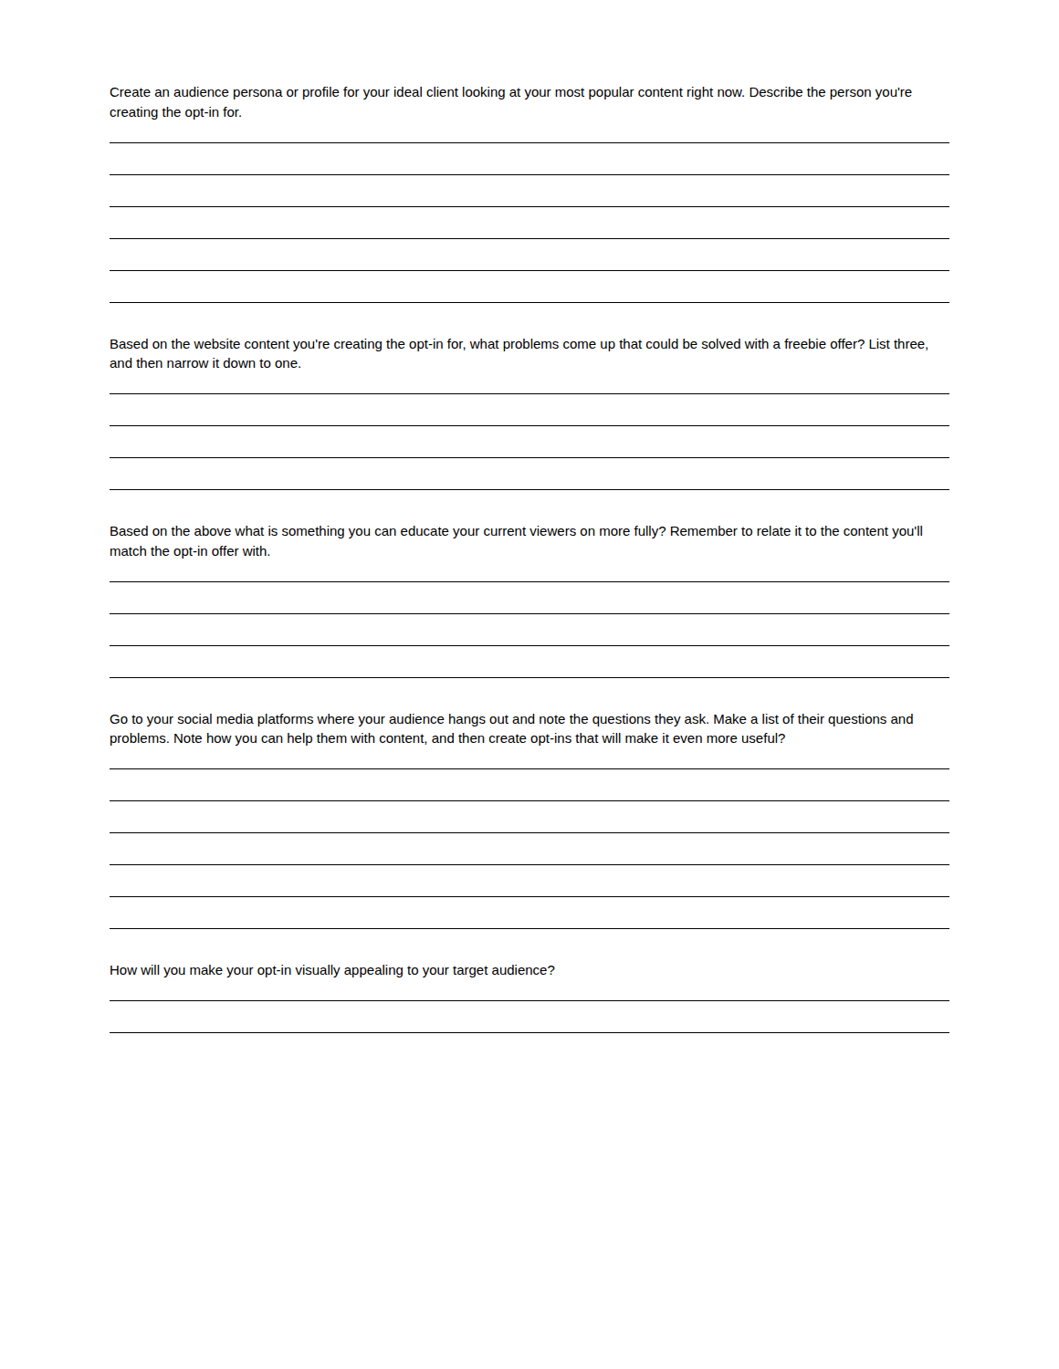Create an audience persona or profile for your ideal client looking at your most popular content right now. Describe the person you're creating the opt-in for.
Based on the website content you're creating the opt-in for, what problems come up that could be solved with a freebie offer? List three, and then narrow it down to one.
Based on the above what is something you can educate your current viewers on more fully? Remember to relate it to the content you'll match the opt-in offer with.
Go to your social media platforms where your audience hangs out and note the questions they ask. Make a list of their questions and problems. Note how you can help them with content, and then create opt-ins that will make it even more useful?
How will you make your opt-in visually appealing to your target audience?